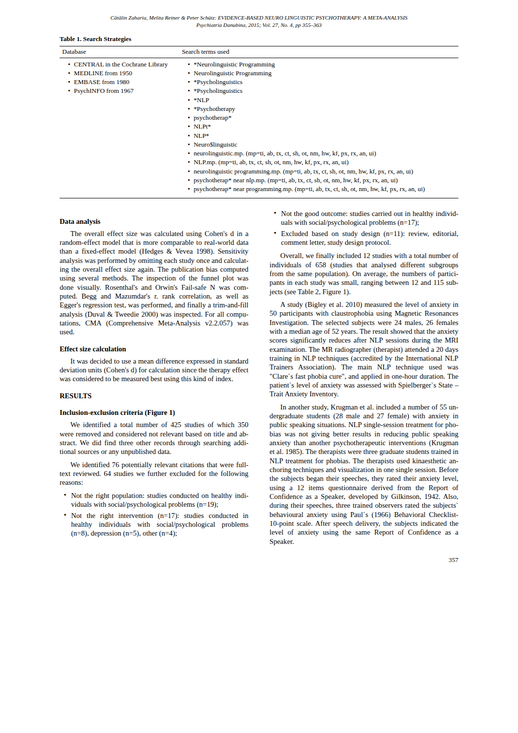Cătălin Zaharia, Melita Reiner & Peter Schütz: EVIDENCE-BASED NEURO LINGUISTIC PSYCHOTHERAPY: A META-ANALYSIS Psychiatria Danubina, 2015; Vol. 27, No. 4, pp 355–363
Table 1. Search Strategies
| Database | Search terms used |
| --- | --- |
| CENTRAL in the Cochrane Library MEDLINE from 1950 EMBASE from 1980 PsychINFO from 1967 | *Neurolinguistic Programming Neurolinguistic Programming *Psycholinguistics *Psycholinguistics *NLP *Psychotherapy psychotherap* NLPt* NLP* Neuro$linguistic neurolinguistic.mp. (mp=ti, ab, tx, ct, sh, ot, nm, hw, kf, px, rx, an, ui) NLP.mp. (mp=ti, ab, tx, ct, sh, ot, nm, hw, kf, px, rx, an, ui) neurolinguistic programming.mp. (mp=ti, ab, tx, ct, sh, ot, nm, hw, kf, px, rx, an, ui) psychotherap* near nlp.mp. (mp=ti, ab, tx, ct, sh, ot, nm, hw, kf, px, rx, an, ui) psychotherap* near programming.mp. (mp=ti, ab, tx, ct, sh, ot, nm, hw, kf, px, rx, an, ui) |
Data analysis
The overall effect size was calculated using Cohen's d in a random-effect model that is more comparable to real-world data than a fixed-effect model (Hedges & Vevea 1998). Sensitivity analysis was performed by omitting each study once and calculating the overall effect size again. The publication bias computed using several methods. The inspection of the funnel plot was done visually. Rosenthal's and Orwin's Fail-safe N was computed. Begg and Mazumdar's r. rank correlation, as well as Egger's regression test, was performed, and finally a trim-and-fill analysis (Duval & Tweedie 2000) was inspected. For all computations, CMA (Comprehensive Meta-Analysis v2.2.057) was used.
Effect size calculation
It was decided to use a mean difference expressed in standard deviation units (Cohen's d) for calculation since the therapy effect was considered to be measured best using this kind of index.
RESULTS
Inclusion-exclusion criteria (Figure 1)
We identified a total number of 425 studies of which 350 were removed and considered not relevant based on title and abstract. We did find three other records through searching additional sources or any unpublished data.
We identified 76 potentially relevant citations that were full-text reviewed. 64 studies we further excluded for the following reasons:
Not the right population: studies conducted on healthy individuals with social/psychological problems (n=19);
Not the right intervention (n=17): studies conducted in healthy individuals with social/psychological problems (n=8), depression (n=5), other (n=4);
Not the good outcome: studies carried out in healthy individuals with social/psychological problems (n=17);
Excluded based on study design (n=11): review, editorial, comment letter, study design protocol.
Overall, we finally included 12 studies with a total number of individuals of 658 (studies that analysed different subgroups from the same population). On average, the numbers of participants in each study was small, ranging between 12 and 115 subjects (see Table 2, Figure 1).
A study (Bigley et al. 2010) measured the level of anxiety in 50 participants with claustrophobia using Magnetic Resonances Investigation. The selected subjects were 24 males, 26 females with a median age of 52 years. The result showed that the anxiety scores significantly reduces after NLP sessions during the MRI examination. The MR radiographer (therapist) attended a 20 days training in NLP techniques (accredited by the International NLP Trainers Association). The main NLP technique used was "Clare`s fast phobia cure", and applied in one-hour duration. The patient`s level of anxiety was assessed with Spielberger`s State – Trait Anxiety Inventory.
In another study, Krugman et al. included a number of 55 undergraduate students (28 male and 27 female) with anxiety in public speaking situations. NLP single-session treatment for phobias was not giving better results in reducing public speaking anxiety than another psychotherapeutic interventions (Krugman et al. 1985). The therapists were three graduate students trained in NLP treatment for phobias. The therapists used kinaesthetic anchoring techniques and visualization in one single session. Before the subjects began their speeches, they rated their anxiety level, using a 12 items questionnaire derived from the Report of Confidence as a Speaker, developed by Gilkinson, 1942. Also, during their speeches, three trained observers rated the subjects` behavioural anxiety using Paul`s (1966) Behavioral Checklist- 10-point scale. After speech delivery, the subjects indicated the level of anxiety using the same Report of Confidence as a Speaker.
357